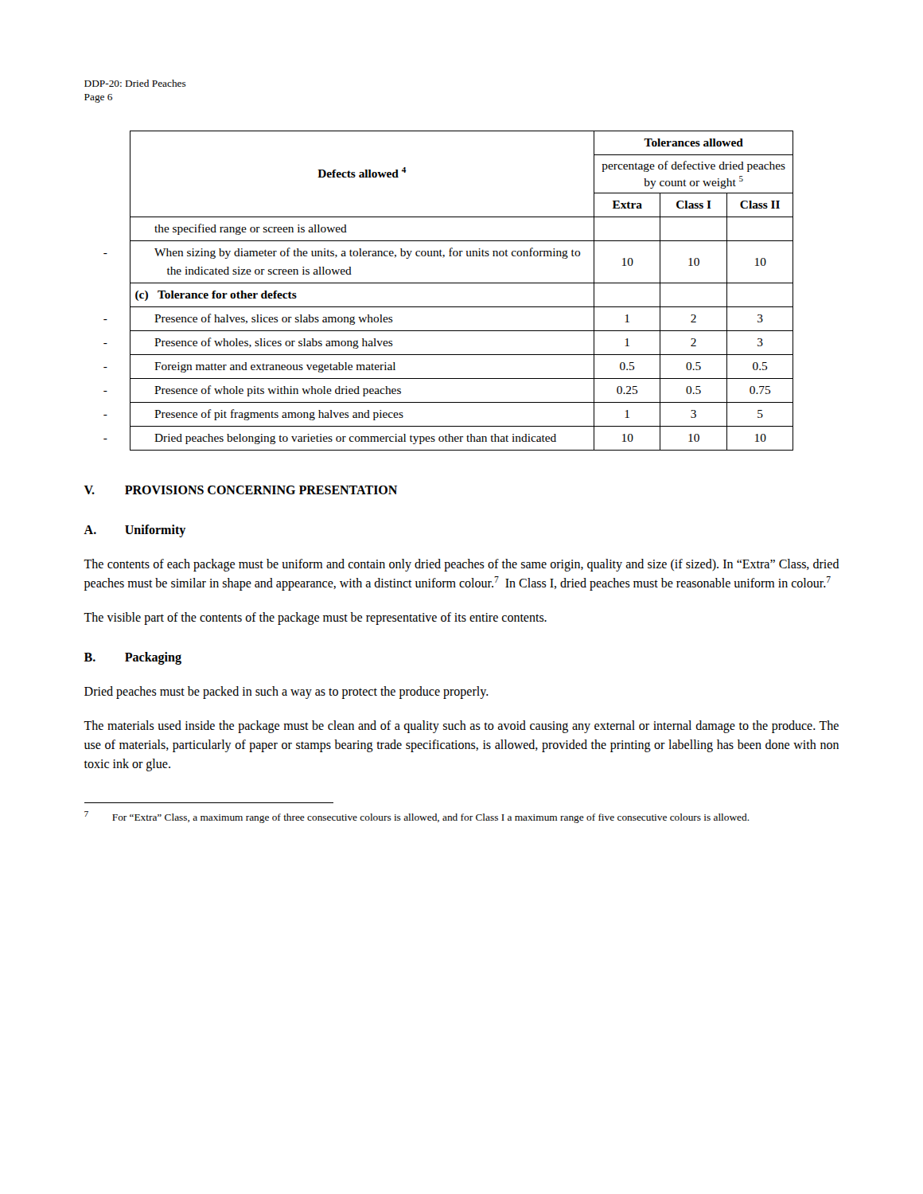DDP-20: Dried Peaches
Page 6
| Defects allowed 4 | Tolerances allowed |
| percentage of defective dried peaches by count or weight 5 |
| Extra | Class I | Class II |
| the specified range or screen is allowed | | | |
| - When sizing by diameter of the units, a tolerance, by count, for units not conforming to the indicated size or screen is allowed | 10 | 10 | 10 |
| (c) Tolerance for other defects | | | |
| - Presence of halves, slices or slabs among wholes | 1 | 2 | 3 |
| - Presence of wholes, slices or slabs among halves | 1 | 2 | 3 |
| - Foreign matter and extraneous vegetable material | 0.5 | 0.5 | 0.5 |
| - Presence of whole pits within whole dried peaches | 0.25 | 0.5 | 0.75 |
| - Presence of pit fragments among halves and pieces | 1 | 3 | 5 |
| - Dried peaches belonging to varieties or commercial types other than that indicated | 10 | 10 | 10 |
V. PROVISIONS CONCERNING PRESENTATION
A. Uniformity
The contents of each package must be uniform and contain only dried peaches of the same origin, quality and size (if sized). In “Extra” Class, dried peaches must be similar in shape and appearance, with a distinct uniform colour.7 In Class I, dried peaches must be reasonable uniform in colour.7
The visible part of the contents of the package must be representative of its entire contents.
B. Packaging
Dried peaches must be packed in such a way as to protect the produce properly.
The materials used inside the package must be clean and of a quality such as to avoid causing any external or internal damage to the produce. The use of materials, particularly of paper or stamps bearing trade specifications, is allowed, provided the printing or labelling has been done with non toxic ink or glue.
7 For “Extra” Class, a maximum range of three consecutive colours is allowed, and for Class I a maximum range of five consecutive colours is allowed.